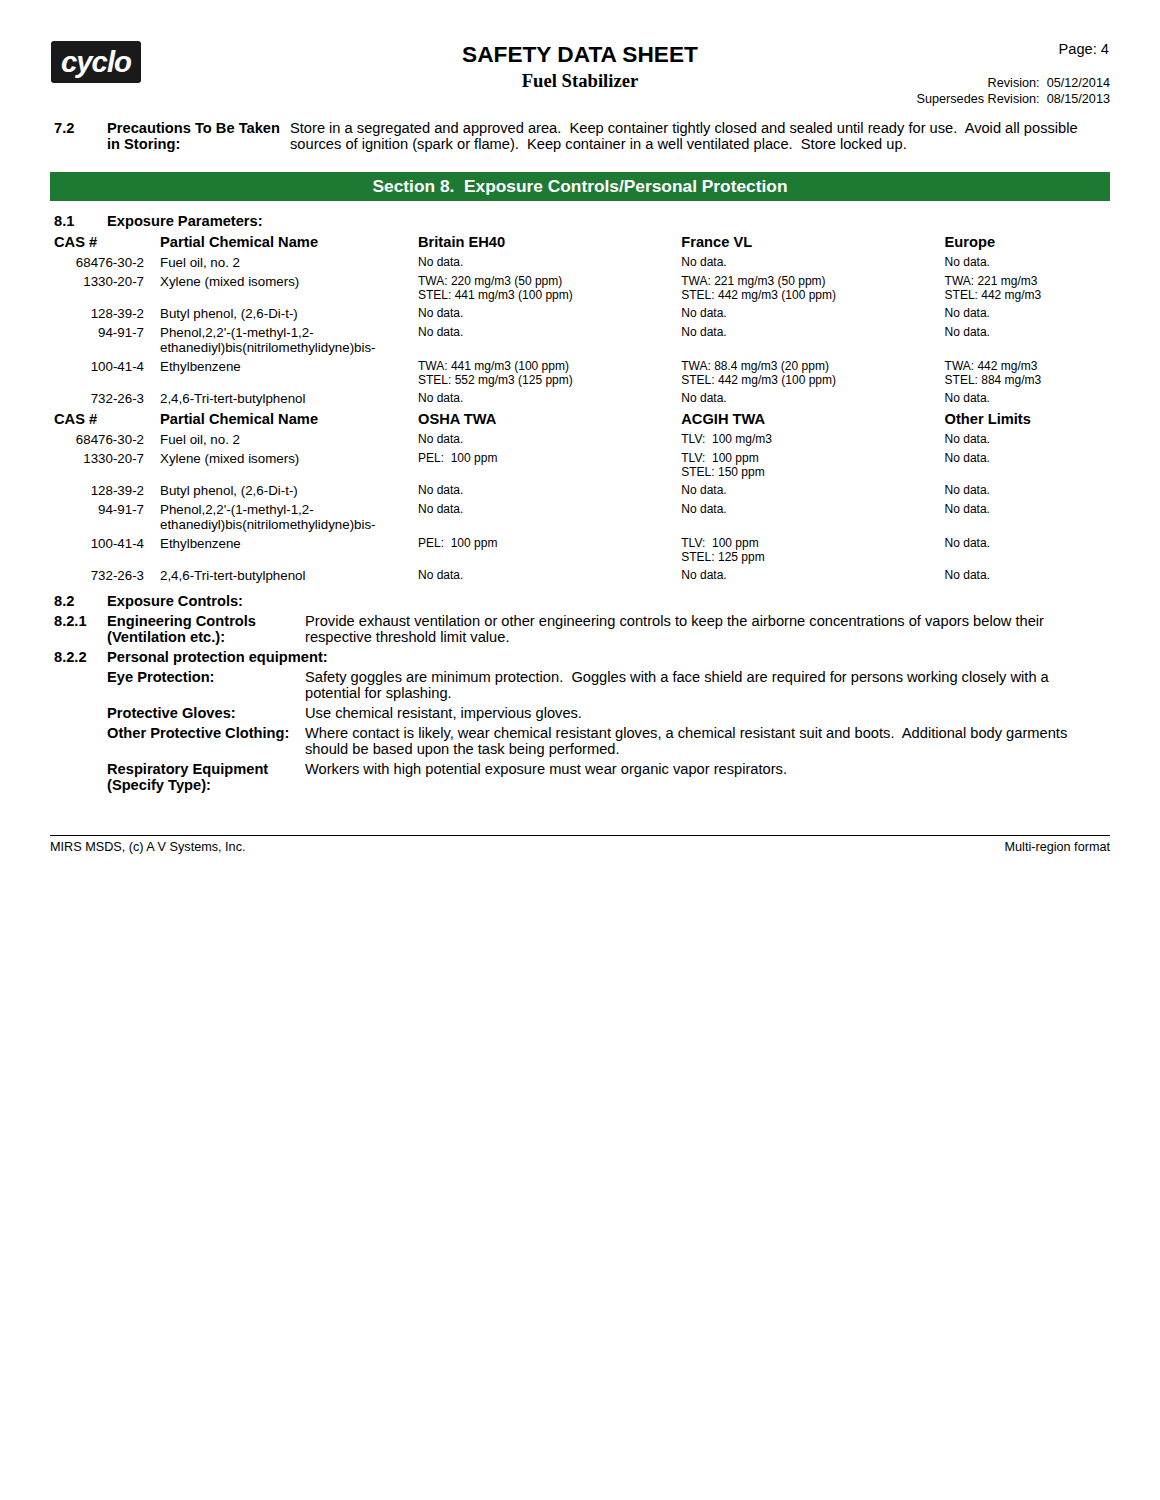| cyclo | SAFETY DATA SHEET Fuel Stabilizer | Page: 4 |
Revision: 05/12/2014
Supersedes Revision: 08/15/2013
| 7.2 | Precautions To Be Taken in Storing: | Store in a segregated and approved area. Keep container tightly closed and sealed until ready for use. Avoid all possible sources of ignition (spark or flame). Keep container in a well ventilated place. Store locked up. |
Section 8. Exposure Controls/Personal Protection
| 8.1 | Exposure Parameters: |
| CAS # | Partial Chemical Name | Britain EH40 | France VL | Europe |
| --- | --- | --- | --- | --- |
| 68476-30-2 | Fuel oil, no. 2 | No data. | No data. | No data. |
| 1330-20-7 | Xylene (mixed isomers) | TWA: 220 mg/m3 (50 ppm) STEL: 441 mg/m3 (100 ppm) | TWA: 221 mg/m3 (50 ppm) STEL: 442 mg/m3 (100 ppm) | TWA: 221 mg/m3 STEL: 442 mg/m3 |
| 128-39-2 | Butyl phenol, (2,6-Di-t-) | No data. | No data. | No data. |
| 94-91-7 | Phenol,2,2'-(1-methyl-1,2-ethanediyl)bis(nitrilomethylidyne)bis- | No data. | No data. | No data. |
| 100-41-4 | Ethylbenzene | TWA: 441 mg/m3 (100 ppm) STEL: 552 mg/m3 (125 ppm) | TWA: 88.4 mg/m3 (20 ppm) STEL: 442 mg/m3 (100 ppm) | TWA: 442 mg/m3 STEL: 884 mg/m3 |
| 732-26-3 | 2,4,6-Tri-tert-butylphenol | No data. | No data. | No data. |
| CAS # | Partial Chemical Name | OSHA TWA | ACGIH TWA | Other Limits |
| 68476-30-2 | Fuel oil, no. 2 | No data. | TLV: 100 mg/m3 | No data. |
| 1330-20-7 | Xylene (mixed isomers) | PEL: 100 ppm | TLV: 100 ppm STEL: 150 ppm | No data. |
| 128-39-2 | Butyl phenol, (2,6-Di-t-) | No data. | No data. | No data. |
| 94-91-7 | Phenol,2,2'-(1-methyl-1,2-ethanediyl)bis(nitrilomethylidyne)bis- | No data. | No data. | No data. |
| 100-41-4 | Ethylbenzene | PEL: 100 ppm | TLV: 100 ppm STEL: 125 ppm | No data. |
| 732-26-3 | 2,4,6-Tri-tert-butylphenol | No data. | No data. | No data. |
| 8.2 | Exposure Controls: |
| 8.2.1 | Engineering Controls (Ventilation etc.): | Provide exhaust ventilation or other engineering controls to keep the airborne concentrations of vapors below their respective threshold limit value. |
| 8.2.2 | Personal protection equipment: |
| | Eye Protection: | Safety goggles are minimum protection. Goggles with a face shield are required for persons working closely with a potential for splashing. |
| | Protective Gloves: | Use chemical resistant, impervious gloves. |
| | Other Protective Clothing: | Where contact is likely, wear chemical resistant gloves, a chemical resistant suit and boots. Additional body garments should be based upon the task being performed. |
| | Respiratory Equipment (Specify Type): | Workers with high potential exposure must wear organic vapor respirators. |
MIRS MSDS, (c) A V Systems, Inc. Multi-region format